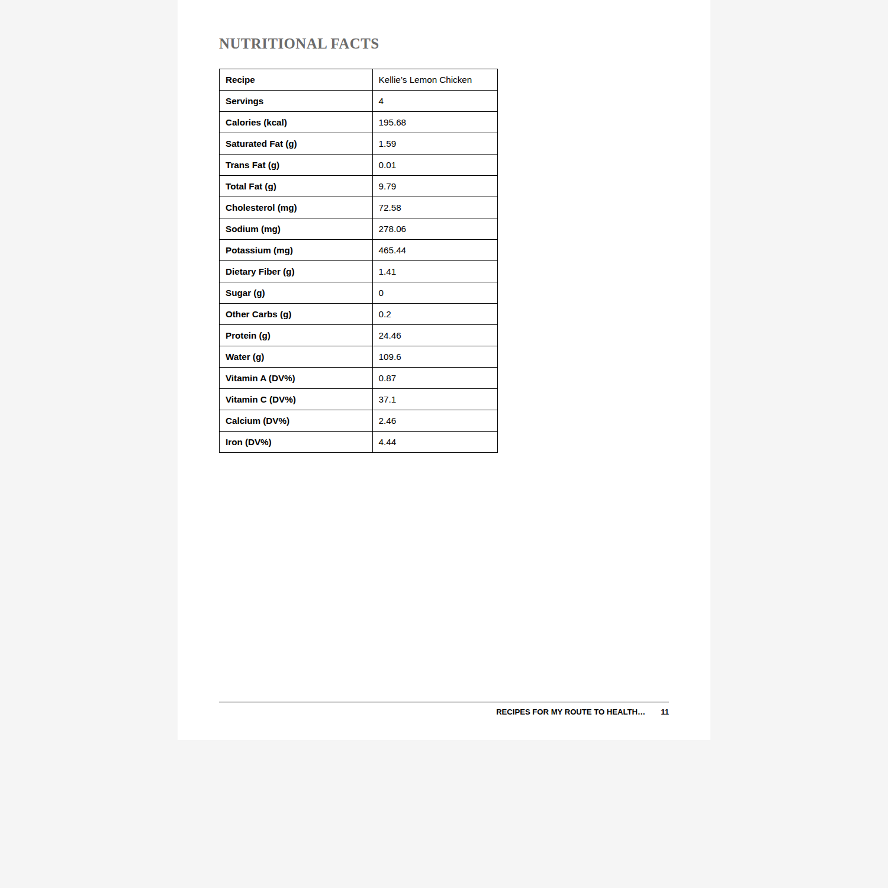NUTRITIONAL FACTS
| Recipe | Kellie’s Lemon Chicken |
| Servings | 4 |
| Calories (kcal) | 195.68 |
| Saturated Fat (g) | 1.59 |
| Trans Fat (g) | 0.01 |
| Total Fat (g) | 9.79 |
| Cholesterol (mg) | 72.58 |
| Sodium (mg) | 278.06 |
| Potassium (mg) | 465.44 |
| Dietary Fiber (g) | 1.41 |
| Sugar (g) | 0 |
| Other Carbs (g) | 0.2 |
| Protein (g) | 24.46 |
| Water (g) | 109.6 |
| Vitamin A (DV%) | 0.87 |
| Vitamin C (DV%) | 37.1 |
| Calcium (DV%) | 2.46 |
| Iron (DV%) | 4.44 |
RECIPES FOR MY ROUTE TO HEALTH…11